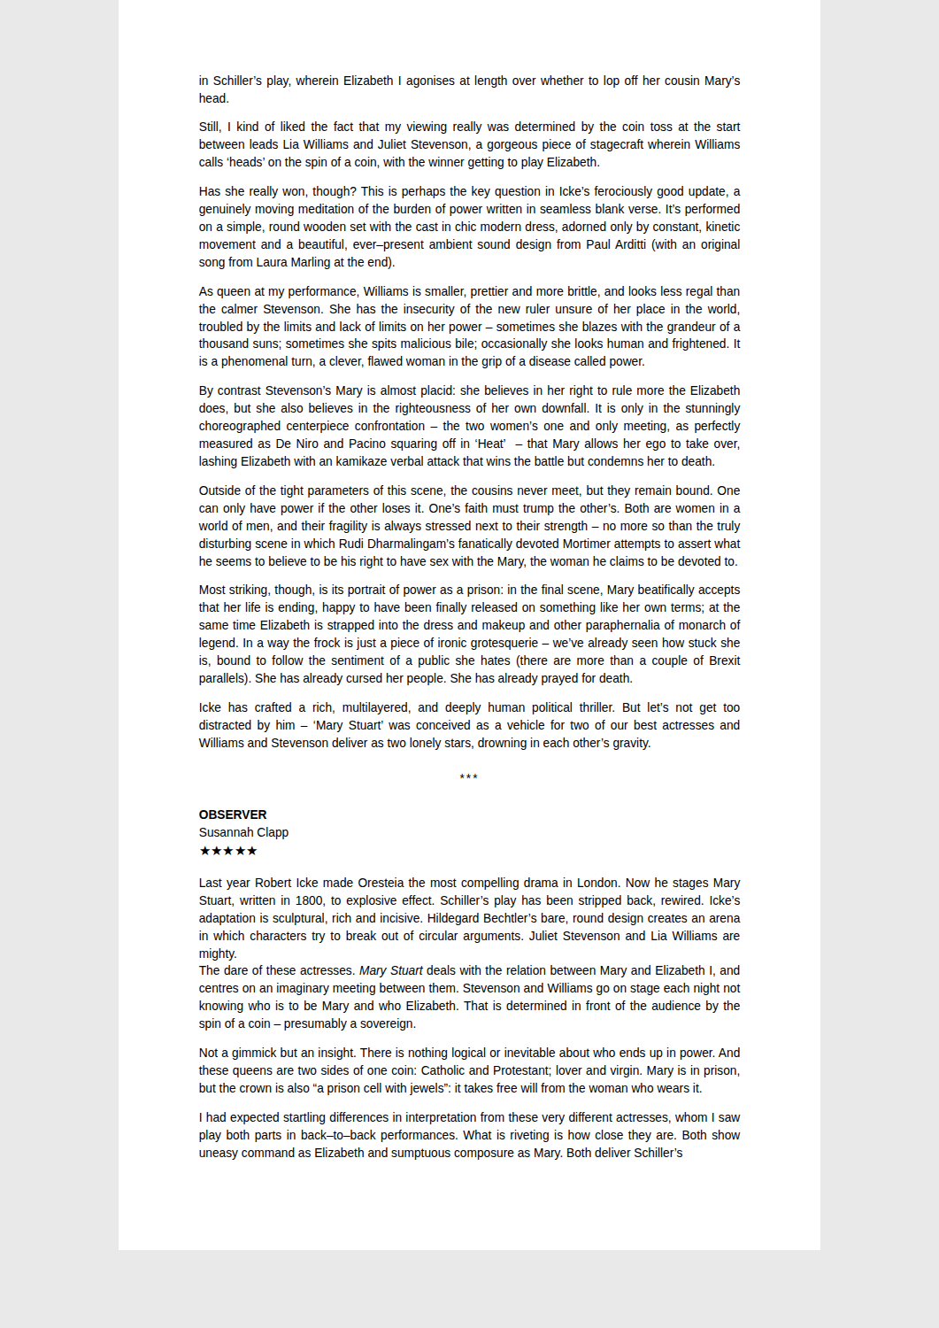in Schiller’s play, wherein Elizabeth I agonises at length over whether to lop off her cousin Mary’s head.
Still, I kind of liked the fact that my viewing really was determined by the coin toss at the start between leads Lia Williams and Juliet Stevenson, a gorgeous piece of stagecraft wherein Williams calls ‘heads’ on the spin of a coin, with the winner getting to play Elizabeth.
Has she really won, though? This is perhaps the key question in Icke’s ferociously good update, a genuinely moving meditation of the burden of power written in seamless blank verse. It’s performed on a simple, round wooden set with the cast in chic modern dress, adorned only by constant, kinetic movement and a beautiful, ever–present ambient sound design from Paul Arditti (with an original song from Laura Marling at the end).
As queen at my performance, Williams is smaller, prettier and more brittle, and looks less regal than the calmer Stevenson. She has the insecurity of the new ruler unsure of her place in the world, troubled by the limits and lack of limits on her power – sometimes she blazes with the grandeur of a thousand suns; sometimes she spits malicious bile; occasionally she looks human and frightened. It is a phenomenal turn, a clever, flawed woman in the grip of a disease called power.
By contrast Stevenson’s Mary is almost placid: she believes in her right to rule more the Elizabeth does, but she also believes in the righteousness of her own downfall. It is only in the stunningly choreographed centerpiece confrontation – the two women’s one and only meeting, as perfectly measured as De Niro and Pacino squaring off in ‘Heat’ – that Mary allows her ego to take over, lashing Elizabeth with an kamikaze verbal attack that wins the battle but condemns her to death.
Outside of the tight parameters of this scene, the cousins never meet, but they remain bound. One can only have power if the other loses it. One’s faith must trump the other’s. Both are women in a world of men, and their fragility is always stressed next to their strength – no more so than the truly disturbing scene in which Rudi Dharmalingam’s fanatically devoted Mortimer attempts to assert what he seems to believe to be his right to have sex with the Mary, the woman he claims to be devoted to.
Most striking, though, is its portrait of power as a prison: in the final scene, Mary beatifically accepts that her life is ending, happy to have been finally released on something like her own terms; at the same time Elizabeth is strapped into the dress and makeup and other paraphernalia of monarch of legend. In a way the frock is just a piece of ironic grotesquerie – we’ve already seen how stuck she is, bound to follow the sentiment of a public she hates (there are more than a couple of Brexit parallels). She has already cursed her people. She has already prayed for death.
Icke has crafted a rich, multilayered, and deeply human political thriller. But let’s not get too distracted by him – ‘Mary Stuart’ was conceived as a vehicle for two of our best actresses and Williams and Stevenson deliver as two lonely stars, drowning in each other’s gravity.
***
OBSERVER
Susannah Clapp
★★★★★
Last year Robert Icke made Oresteia the most compelling drama in London. Now he stages Mary Stuart, written in 1800, to explosive effect. Schiller’s play has been stripped back, rewired. Icke’s adaptation is sculptural, rich and incisive. Hildegard Bechtler’s bare, round design creates an arena in which characters try to break out of circular arguments. Juliet Stevenson and Lia Williams are mighty.
The dare of these actresses. Mary Stuart deals with the relation between Mary and Elizabeth I, and centres on an imaginary meeting between them. Stevenson and Williams go on stage each night not knowing who is to be Mary and who Elizabeth. That is determined in front of the audience by the spin of a coin – presumably a sovereign.
Not a gimmick but an insight. There is nothing logical or inevitable about who ends up in power. And these queens are two sides of one coin: Catholic and Protestant; lover and virgin. Mary is in prison, but the crown is also “a prison cell with jewels”: it takes free will from the woman who wears it.
I had expected startling differences in interpretation from these very different actresses, whom I saw play both parts in back–to–back performances. What is riveting is how close they are. Both show uneasy command as Elizabeth and sumptuous composure as Mary. Both deliver Schiller’s